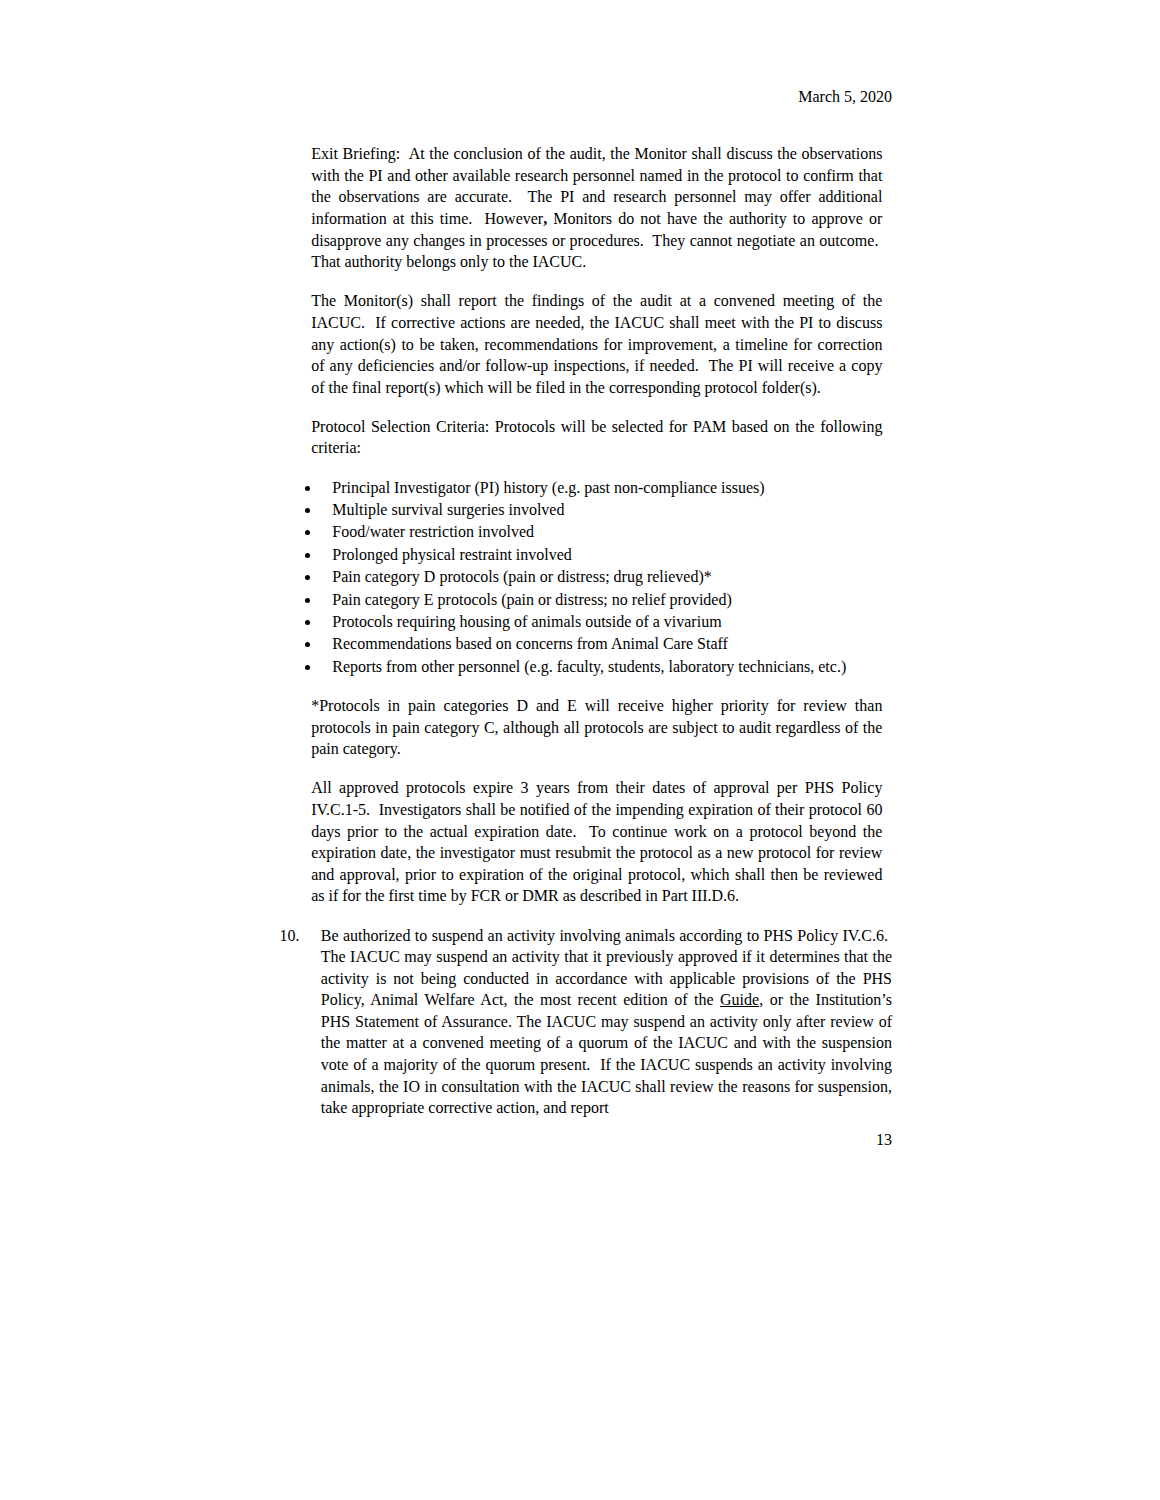March 5, 2020
Exit Briefing: At the conclusion of the audit, the Monitor shall discuss the observations with the PI and other available research personnel named in the protocol to confirm that the observations are accurate. The PI and research personnel may offer additional information at this time. However, Monitors do not have the authority to approve or disapprove any changes in processes or procedures. They cannot negotiate an outcome. That authority belongs only to the IACUC.
The Monitor(s) shall report the findings of the audit at a convened meeting of the IACUC. If corrective actions are needed, the IACUC shall meet with the PI to discuss any action(s) to be taken, recommendations for improvement, a timeline for correction of any deficiencies and/or follow-up inspections, if needed. The PI will receive a copy of the final report(s) which will be filed in the corresponding protocol folder(s).
Protocol Selection Criteria: Protocols will be selected for PAM based on the following criteria:
Principal Investigator (PI) history (e.g. past non-compliance issues)
Multiple survival surgeries involved
Food/water restriction involved
Prolonged physical restraint involved
Pain category D protocols (pain or distress; drug relieved)*
Pain category E protocols (pain or distress; no relief provided)
Protocols requiring housing of animals outside of a vivarium
Recommendations based on concerns from Animal Care Staff
Reports from other personnel (e.g. faculty, students, laboratory technicians, etc.)
*Protocols in pain categories D and E will receive higher priority for review than protocols in pain category C, although all protocols are subject to audit regardless of the pain category.
All approved protocols expire 3 years from their dates of approval per PHS Policy IV.C.1-5. Investigators shall be notified of the impending expiration of their protocol 60 days prior to the actual expiration date. To continue work on a protocol beyond the expiration date, the investigator must resubmit the protocol as a new protocol for review and approval, prior to expiration of the original protocol, which shall then be reviewed as if for the first time by FCR or DMR as described in Part III.D.6.
10. Be authorized to suspend an activity involving animals according to PHS Policy IV.C.6. The IACUC may suspend an activity that it previously approved if it determines that the activity is not being conducted in accordance with applicable provisions of the PHS Policy, Animal Welfare Act, the most recent edition of the Guide, or the Institution’s PHS Statement of Assurance. The IACUC may suspend an activity only after review of the matter at a convened meeting of a quorum of the IACUC and with the suspension vote of a majority of the quorum present. If the IACUC suspends an activity involving animals, the IO in consultation with the IACUC shall review the reasons for suspension, take appropriate corrective action, and report
13